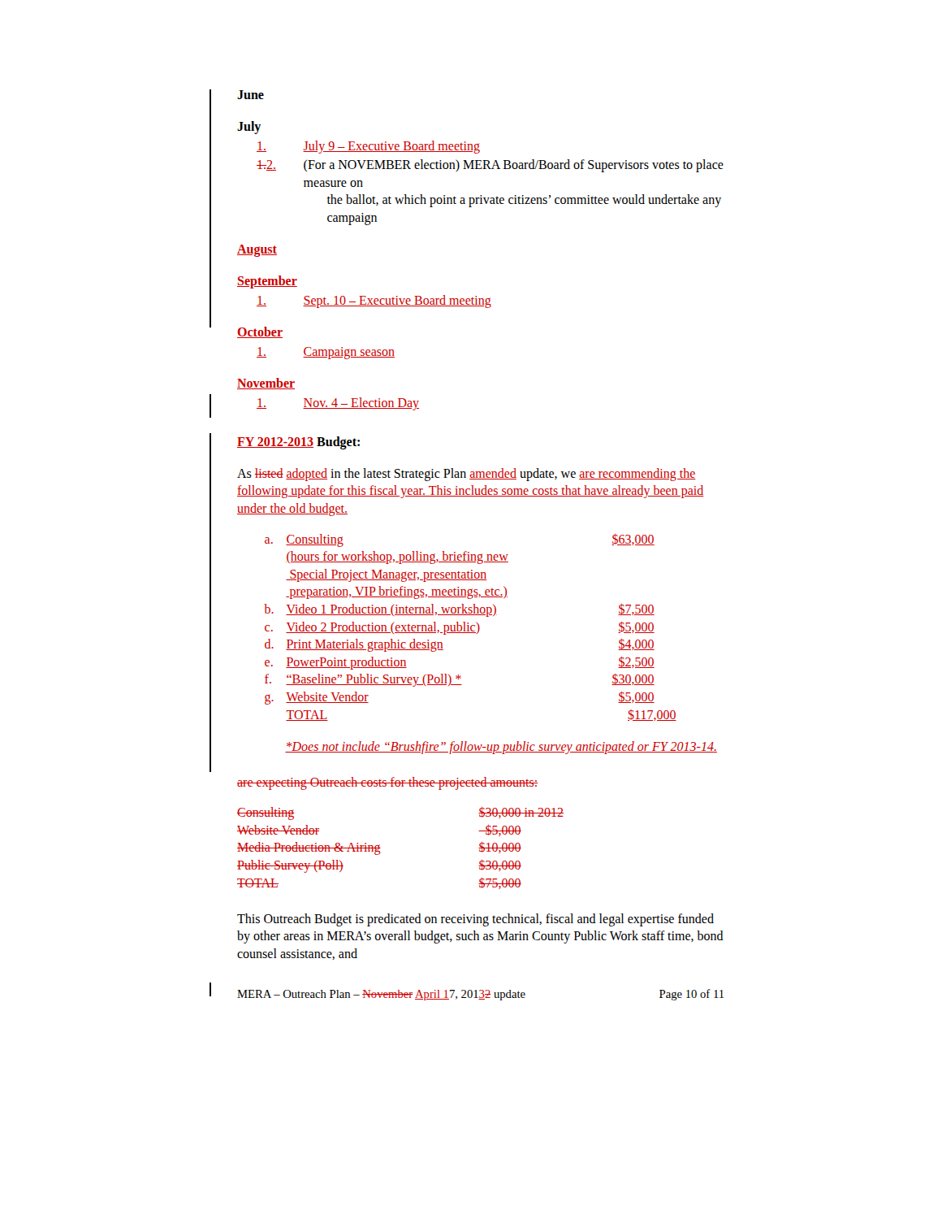June
July
1. July 9 – Executive Board meeting
1. 2.(For a NOVEMBER election) MERA Board/Board of Supervisors votes to place measure on the ballot, at which point a private citizens’ committee would undertake any campaign
August
September
1. Sept. 10 – Executive Board meeting
October
1. Campaign season
November
1. Nov. 4 – Election Day
FY 2012-2013 Budget:
As listed adopted in the latest Strategic Plan amended update, we are recommending the following update for this fiscal year. This includes some costs that have already been paid under the old budget.
a. Consulting $63,000
(hours for workshop, polling, briefing new
Special Project Manager, presentation
preparation, VIP briefings, meetings, etc.)
b. Video 1 Production (internal, workshop) $7,500
c. Video 2 Production (external, public) $5,000
d. Print Materials graphic design $4,000
e. PowerPoint production $2,500
f.“Baseline” Public Survey (Poll) * $30,000
g. Website Vendor $5,000
TOTAL $117,000
*Does not include “Brushfire” follow-up public survey anticipated or FY 2013-14.
are expecting Outreach costs for these projected amounts:
Consulting $30,000 in 2012
Website Vendor $5,000
Media Production & Airing $10,000
Public Survey (Poll) $30,000
TOTAL $75,000
This Outreach Budget is predicated on receiving technical, fiscal and legal expertise funded by other areas in MERA’s overall budget, such as Marin County Public Work staff time, bond counsel assistance, and
MERA – Outreach Plan – November April 17, 20132 update
Page 10 of 11